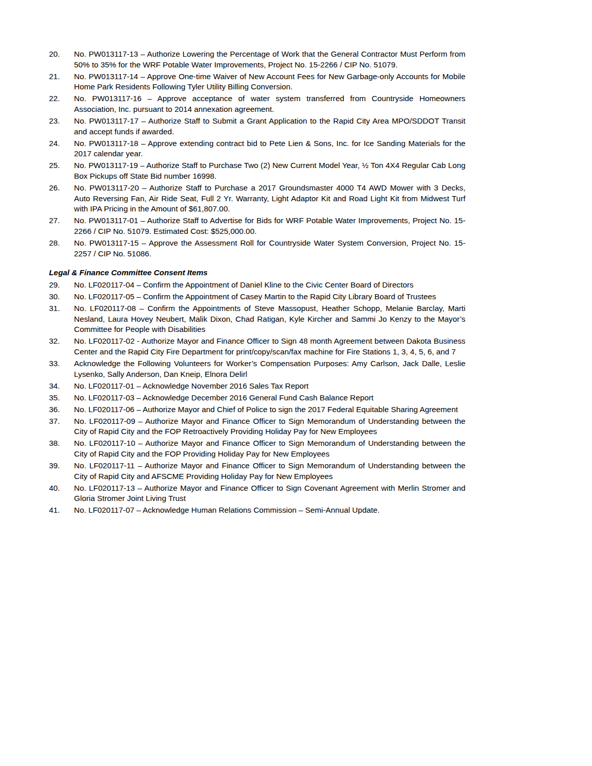20. No. PW013117-13 – Authorize Lowering the Percentage of Work that the General Contractor Must Perform from 50% to 35% for the WRF Potable Water Improvements, Project No. 15-2266 / CIP No. 51079.
21. No. PW013117-14 – Approve One-time Waiver of New Account Fees for New Garbage-only Accounts for Mobile Home Park Residents Following Tyler Utility Billing Conversion.
22. No. PW013117-16 – Approve acceptance of water system transferred from Countryside Homeowners Association, Inc. pursuant to 2014 annexation agreement.
23. No. PW013117-17 – Authorize Staff to Submit a Grant Application to the Rapid City Area MPO/SDDOT Transit and accept funds if awarded.
24. No. PW013117-18 – Approve extending contract bid to Pete Lien & Sons, Inc. for Ice Sanding Materials for the 2017 calendar year.
25. No. PW013117-19 – Authorize Staff to Purchase Two (2) New Current Model Year, ½ Ton 4X4 Regular Cab Long Box Pickups off State Bid number 16998.
26. No. PW013117-20 – Authorize Staff to Purchase a 2017 Groundsmaster 4000 T4 AWD Mower with 3 Decks, Auto Reversing Fan, Air Ride Seat, Full 2 Yr. Warranty, Light Adaptor Kit and Road Light Kit from Midwest Turf with IPA Pricing in the Amount of $61,807.00.
27. No. PW013117-01 – Authorize Staff to Advertise for Bids for WRF Potable Water Improvements, Project No. 15-2266 / CIP No. 51079. Estimated Cost: $525,000.00.
28. No. PW013117-15 – Approve the Assessment Roll for Countryside Water System Conversion, Project No. 15-2257 / CIP No. 51086.
Legal & Finance Committee Consent Items
29. No. LF020117-04 – Confirm the Appointment of Daniel Kline to the Civic Center Board of Directors
30. No. LF020117-05 – Confirm the Appointment of Casey Martin to the Rapid City Library Board of Trustees
31. No. LF020117-08 – Confirm the Appointments of Steve Massopust, Heather Schopp, Melanie Barclay, Marti Nesland, Laura Hovey Neubert, Malik Dixon, Chad Ratigan, Kyle Kircher and Sammi Jo Kenzy to the Mayor’s Committee for People with Disabilities
32. No. LF020117-02 - Authorize Mayor and Finance Officer to Sign 48 month Agreement between Dakota Business Center and the Rapid City Fire Department for print/copy/scan/fax machine for Fire Stations 1, 3, 4, 5, 6, and 7
33. Acknowledge the Following Volunteers for Worker’s Compensation Purposes: Amy Carlson, Jack Dalle, Leslie Lysenko, Sally Anderson, Dan Kneip, Elnora Delirl
34. No. LF020117-01 – Acknowledge November 2016 Sales Tax Report
35. No. LF020117-03 – Acknowledge December 2016 General Fund Cash Balance Report
36. No. LF020117-06 – Authorize Mayor and Chief of Police to sign the 2017 Federal Equitable Sharing Agreement
37. No. LF020117-09 – Authorize Mayor and Finance Officer to Sign Memorandum of Understanding between the City of Rapid City and the FOP Retroactively Providing Holiday Pay for New Employees
38. No. LF020117-10 – Authorize Mayor and Finance Officer to Sign Memorandum of Understanding between the City of Rapid City and the FOP Providing Holiday Pay for New Employees
39. No. LF020117-11 – Authorize Mayor and Finance Officer to Sign Memorandum of Understanding between the City of Rapid City and AFSCME Providing Holiday Pay for New Employees
40. No. LF020117-13 – Authorize Mayor and Finance Officer to Sign Covenant Agreement with Merlin Stromer and Gloria Stromer Joint Living Trust
41. No. LF020117-07 – Acknowledge Human Relations Commission – Semi-Annual Update.